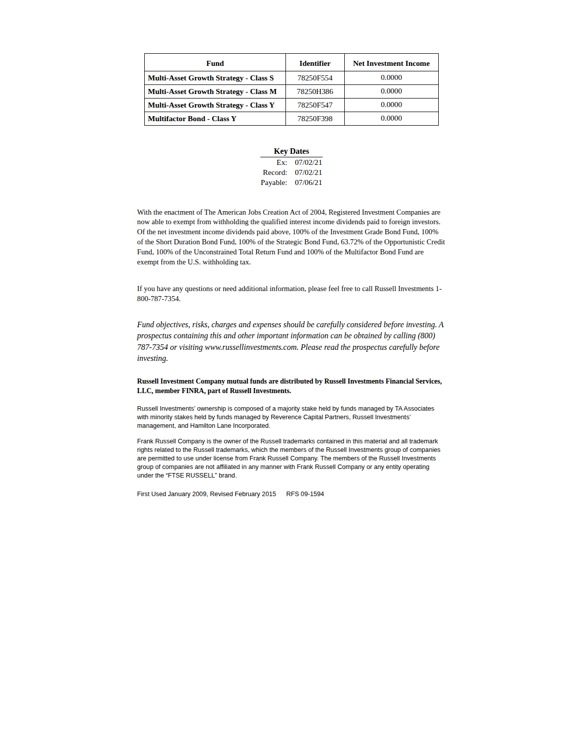| Fund | Identifier | Net Investment Income |
| --- | --- | --- |
| Multi-Asset Growth Strategy - Class S | 78250F554 | 0.0000 |
| Multi-Asset Growth Strategy - Class M | 78250H386 | 0.0000 |
| Multi-Asset Growth Strategy - Class Y | 78250F547 | 0.0000 |
| Multifactor Bond - Class Y | 78250F398 | 0.0000 |
Key Dates
| Ex: | 07/02/21 |
| Record: | 07/02/21 |
| Payable: | 07/06/21 |
With the enactment of The American Jobs Creation Act of 2004, Registered Investment Companies are now able to exempt from withholding the qualified interest income dividends paid to foreign investors. Of the net investment income dividends paid above, 100% of the Investment Grade Bond Fund, 100% of the Short Duration Bond Fund, 100% of the Strategic Bond Fund, 63.72% of the Opportunistic Credit Fund, 100% of the Unconstrained Total Return Fund and 100% of the Multifactor Bond Fund are exempt from the U.S. withholding tax.
If you have any questions or need additional information, please feel free to call Russell Investments 1-800-787-7354.
Fund objectives, risks, charges and expenses should be carefully considered before investing. A prospectus containing this and other important information can be obtained by calling (800) 787-7354 or visiting www.russellinvestments.com. Please read the prospectus carefully before investing.
Russell Investment Company mutual funds are distributed by Russell Investments Financial Services, LLC, member FINRA, part of Russell Investments.
Russell Investments’ ownership is composed of a majority stake held by funds managed by TA Associates with minority stakes held by funds managed by Reverence Capital Partners, Russell Investments’ management, and Hamilton Lane Incorporated.
Frank Russell Company is the owner of the Russell trademarks contained in this material and all trademark rights related to the Russell trademarks, which the members of the Russell Investments group of companies are permitted to use under license from Frank Russell Company. The members of the Russell Investments group of companies are not affiliated in any manner with Frank Russell Company or any entity operating under the “FTSE RUSSELL” brand.
First Used January 2009, Revised February 2015RFS 09-1594